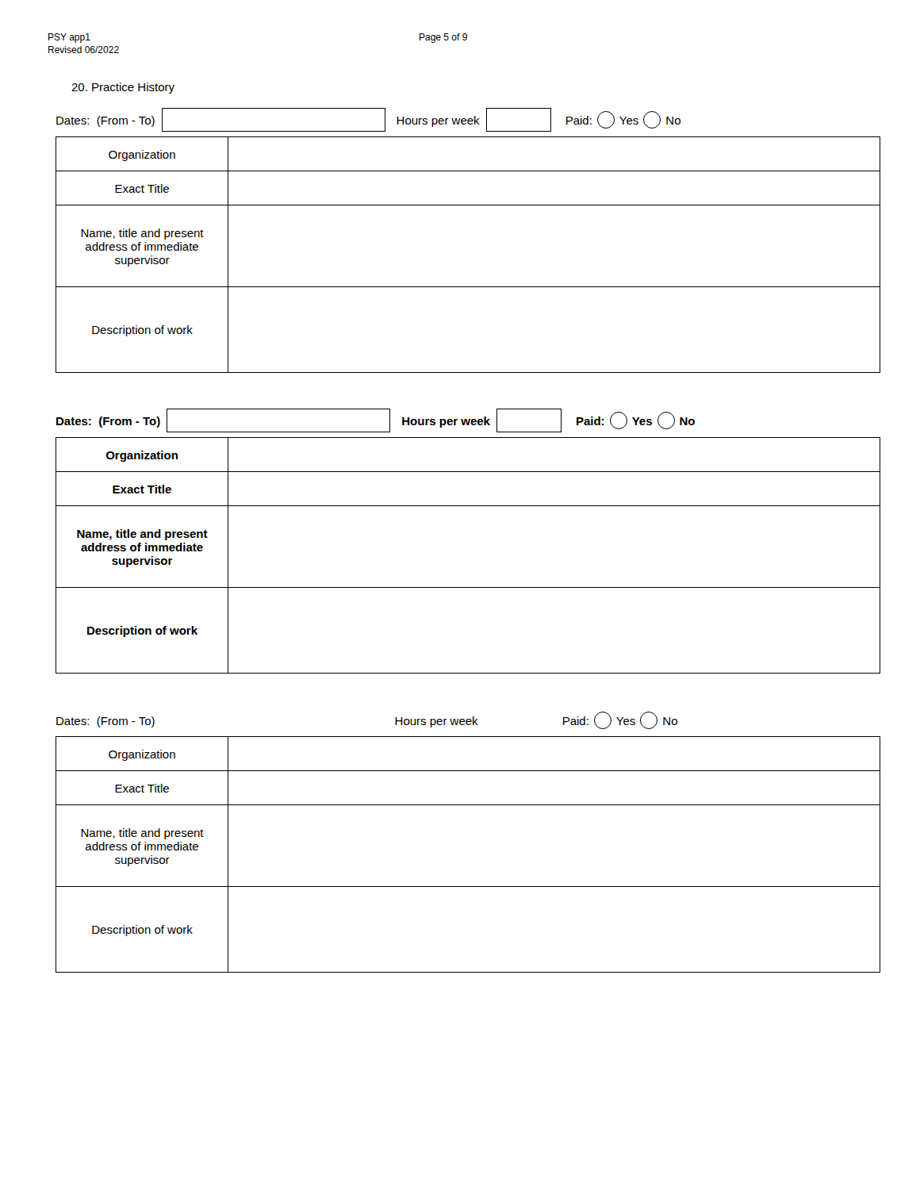PSY app1
Revised 06/2022
Page 5 of 9
20. Practice History
Dates: (From - To) Hours per week Paid: Yes No
| Organization | |
| Exact Title | |
| Name, title and present address of immediate supervisor | |
| Description of work | |
Dates: (From - To) Hours per week Paid: Yes No
| Organization | |
| Exact Title | |
| Name, title and present address of immediate supervisor | |
| Description of work | |
Dates: (From - To) Hours per week Paid: Yes No
| Organization | |
| Exact Title | |
| Name, title and present address of immediate supervisor | |
| Description of work | |